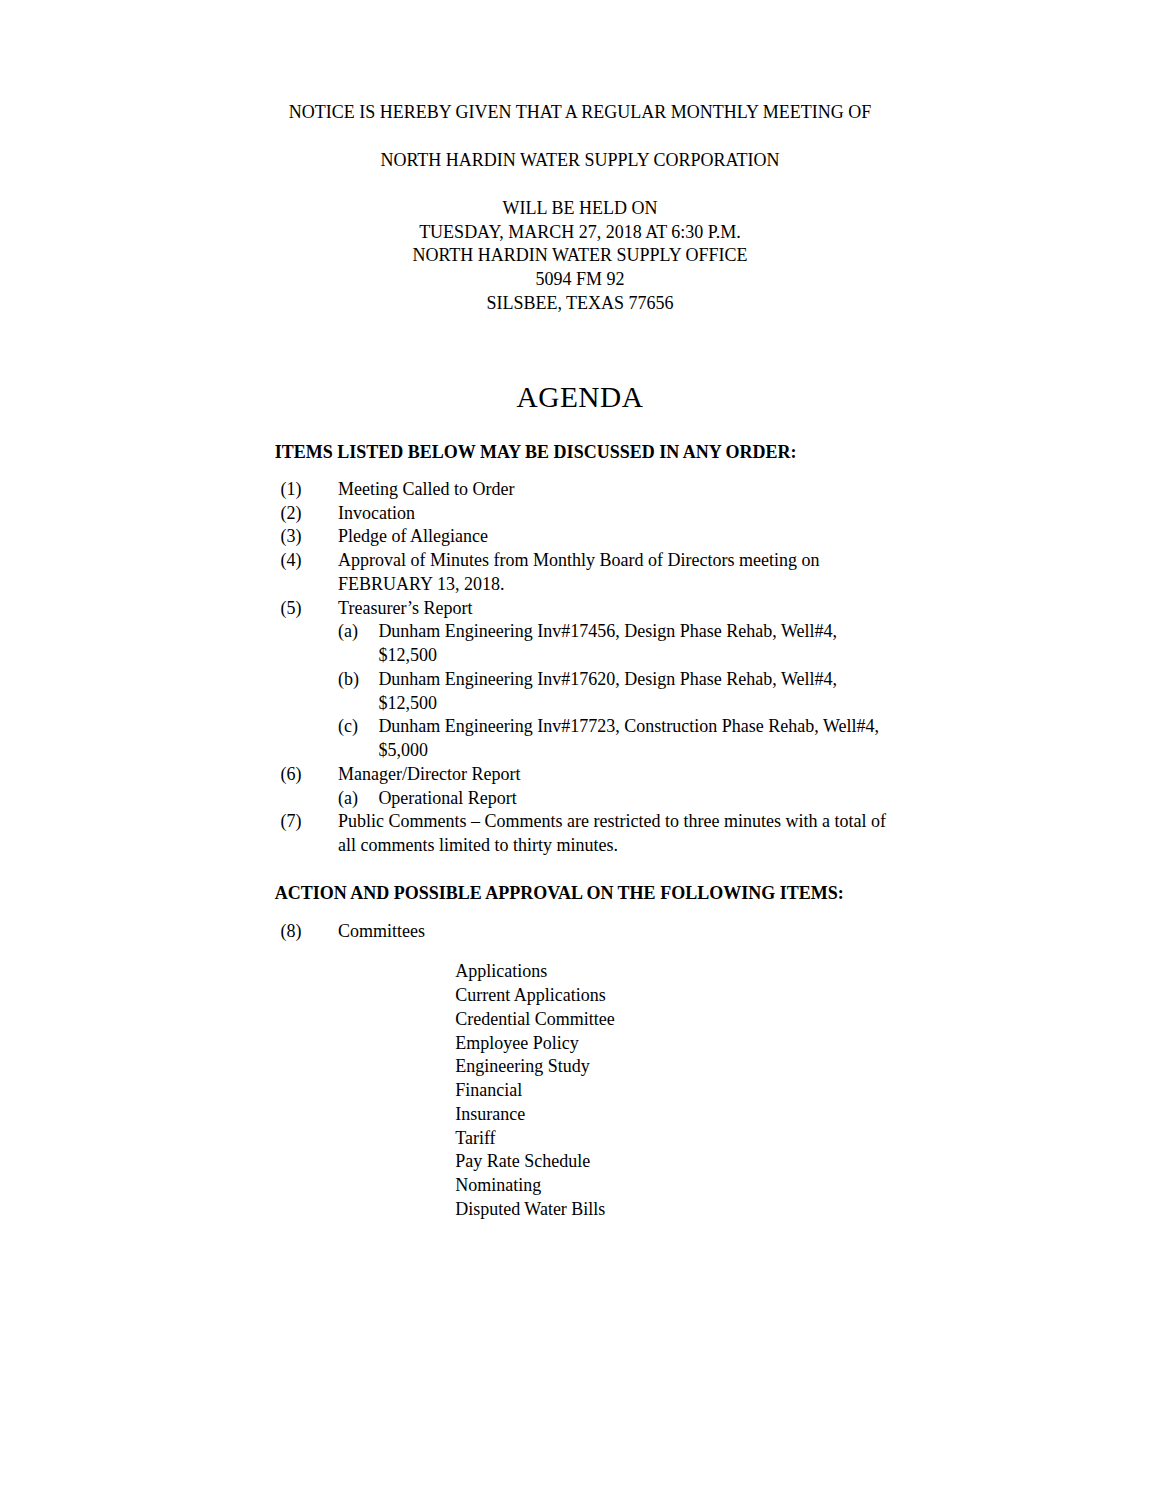NOTICE IS HEREBY GIVEN THAT A REGULAR MONTHLY MEETING OF
NORTH HARDIN WATER SUPPLY CORPORATION
WILL BE HELD ON
TUESDAY, MARCH 27, 2018 AT 6:30 P.M.
NORTH HARDIN WATER SUPPLY OFFICE
5094 FM 92
SILSBEE, TEXAS 77656
AGENDA
ITEMS LISTED BELOW MAY BE DISCUSSED IN ANY ORDER:
(1) Meeting Called to Order
(2) Invocation
(3) Pledge of Allegiance
(4) Approval of Minutes from Monthly Board of Directors meeting on FEBRUARY 13, 2018.
(5) Treasurer’s Report
(a) Dunham Engineering Inv#17456, Design Phase Rehab, Well#4, $12,500
(b) Dunham Engineering Inv#17620, Design Phase Rehab, Well#4, $12,500
(c) Dunham Engineering Inv#17723, Construction Phase Rehab, Well#4, $5,000
(6) Manager/Director Report
(a) Operational Report
(7) Public Comments – Comments are restricted to three minutes with a total of all comments limited to thirty minutes.
ACTION AND POSSIBLE APPROVAL ON THE FOLLOWING ITEMS:
(8) Committees
Applications
Current Applications
Credential Committee
Employee Policy
Engineering Study
Financial
Insurance
Tariff
Pay Rate Schedule
Nominating
Disputed Water Bills